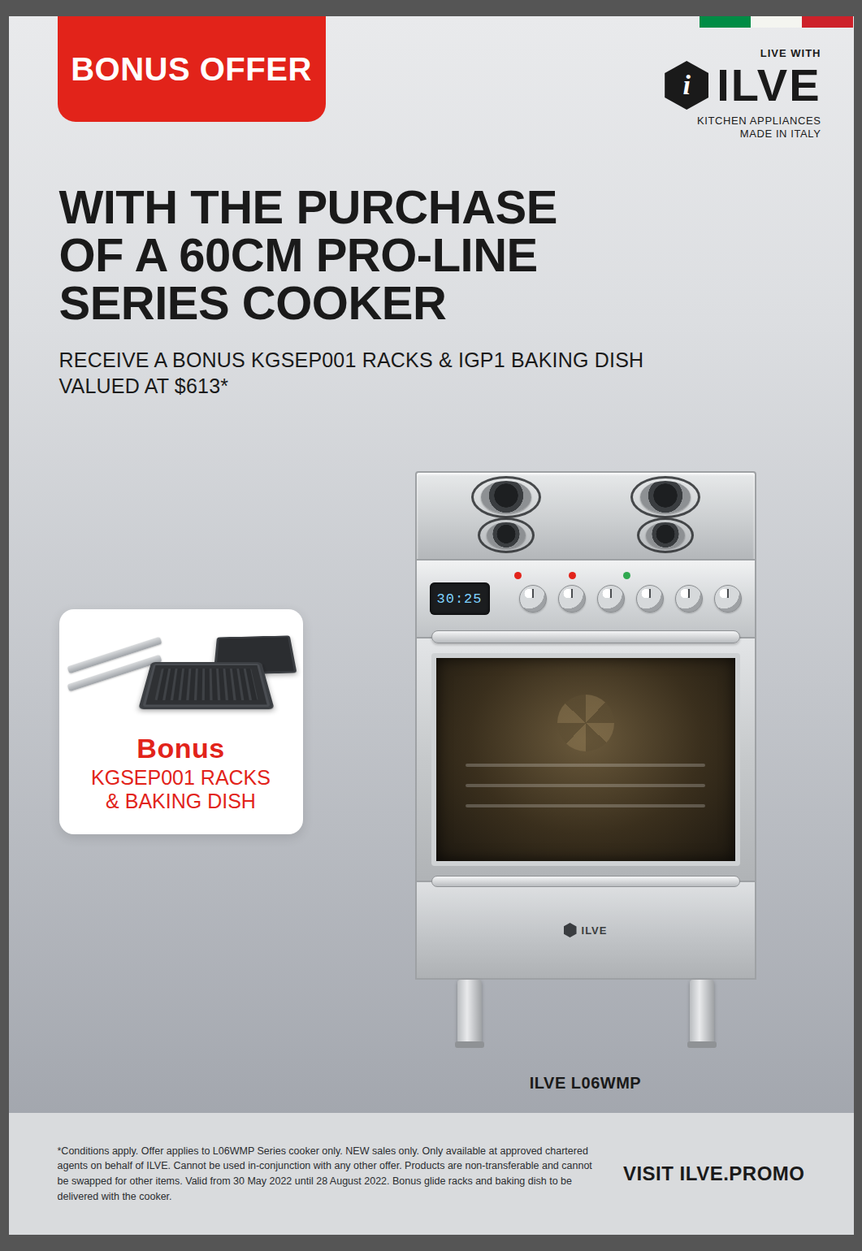Bonus Offer
LIVE WITH
i
ILVE
KITCHEN APPLIANCES
MADE IN ITALY
With the purchase
of a 60cm Pro-Line
Series Cooker
Receive a bonus KGSEP001 racks & IGP1 baking dish
valued at $613*
Bonus
KGSEP001 Racks
& Baking Dish
30:25
ILVE
ILVE L06WMP
*Conditions apply. Offer applies to L06WMP Series cooker only. NEW sales only. Only available at approved chartered agents on behalf of ILVE. Cannot be used in-conjunction with any other offer. Products are non-transferable and cannot be swapped for other items. Valid from 30 May 2022 until 28 August 2022. Bonus glide racks and baking dish to be delivered with the cooker.
VISIT ILVE.PROMO